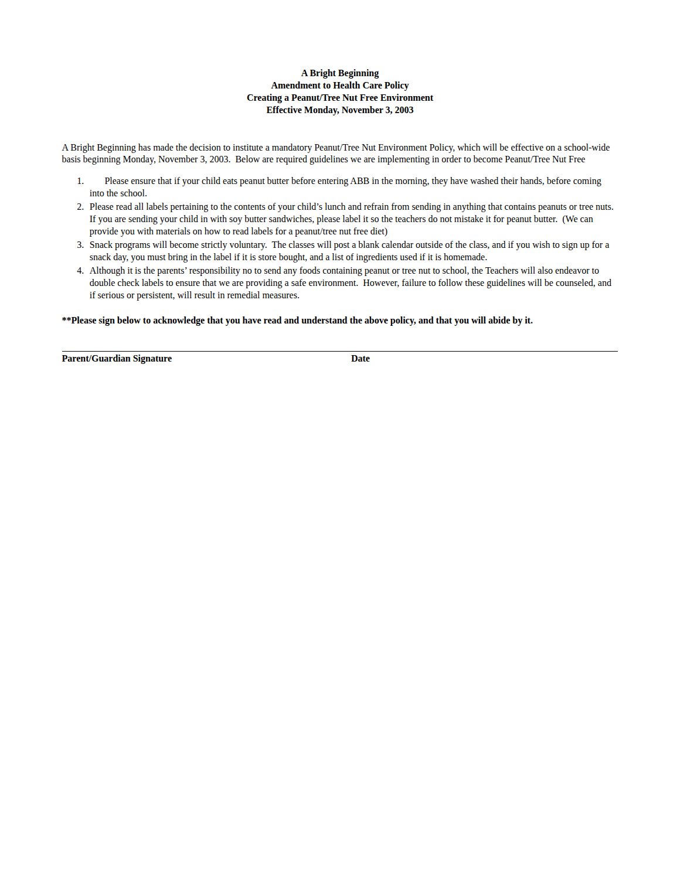A Bright Beginning
Amendment to Health Care Policy
Creating a Peanut/Tree Nut Free Environment
Effective Monday, November 3, 2003
A Bright Beginning has made the decision to institute a mandatory Peanut/Tree Nut Environment Policy, which will be effective on a school-wide basis beginning Monday, November 3, 2003. Below are required guidelines we are implementing in order to become Peanut/Tree Nut Free
Please ensure that if your child eats peanut butter before entering ABB in the morning, they have washed their hands, before coming into the school.
Please read all labels pertaining to the contents of your child’s lunch and refrain from sending in anything that contains peanuts or tree nuts. If you are sending your child in with soy butter sandwiches, please label it so the teachers do not mistake it for peanut butter. (We can provide you with materials on how to read labels for a peanut/tree nut free diet)
Snack programs will become strictly voluntary. The classes will post a blank calendar outside of the class, and if you wish to sign up for a snack day, you must bring in the label if it is store bought, and a list of ingredients used if it is homemade.
Although it is the parents’ responsibility no to send any foods containing peanut or tree nut to school, the Teachers will also endeavor to double check labels to ensure that we are providing a safe environment. However, failure to follow these guidelines will be counseled, and if serious or persistent, will result in remedial measures.
**Please sign below to acknowledge that you have read and understand the above policy, and that you will abide by it.
Parent/Guardian Signature Date